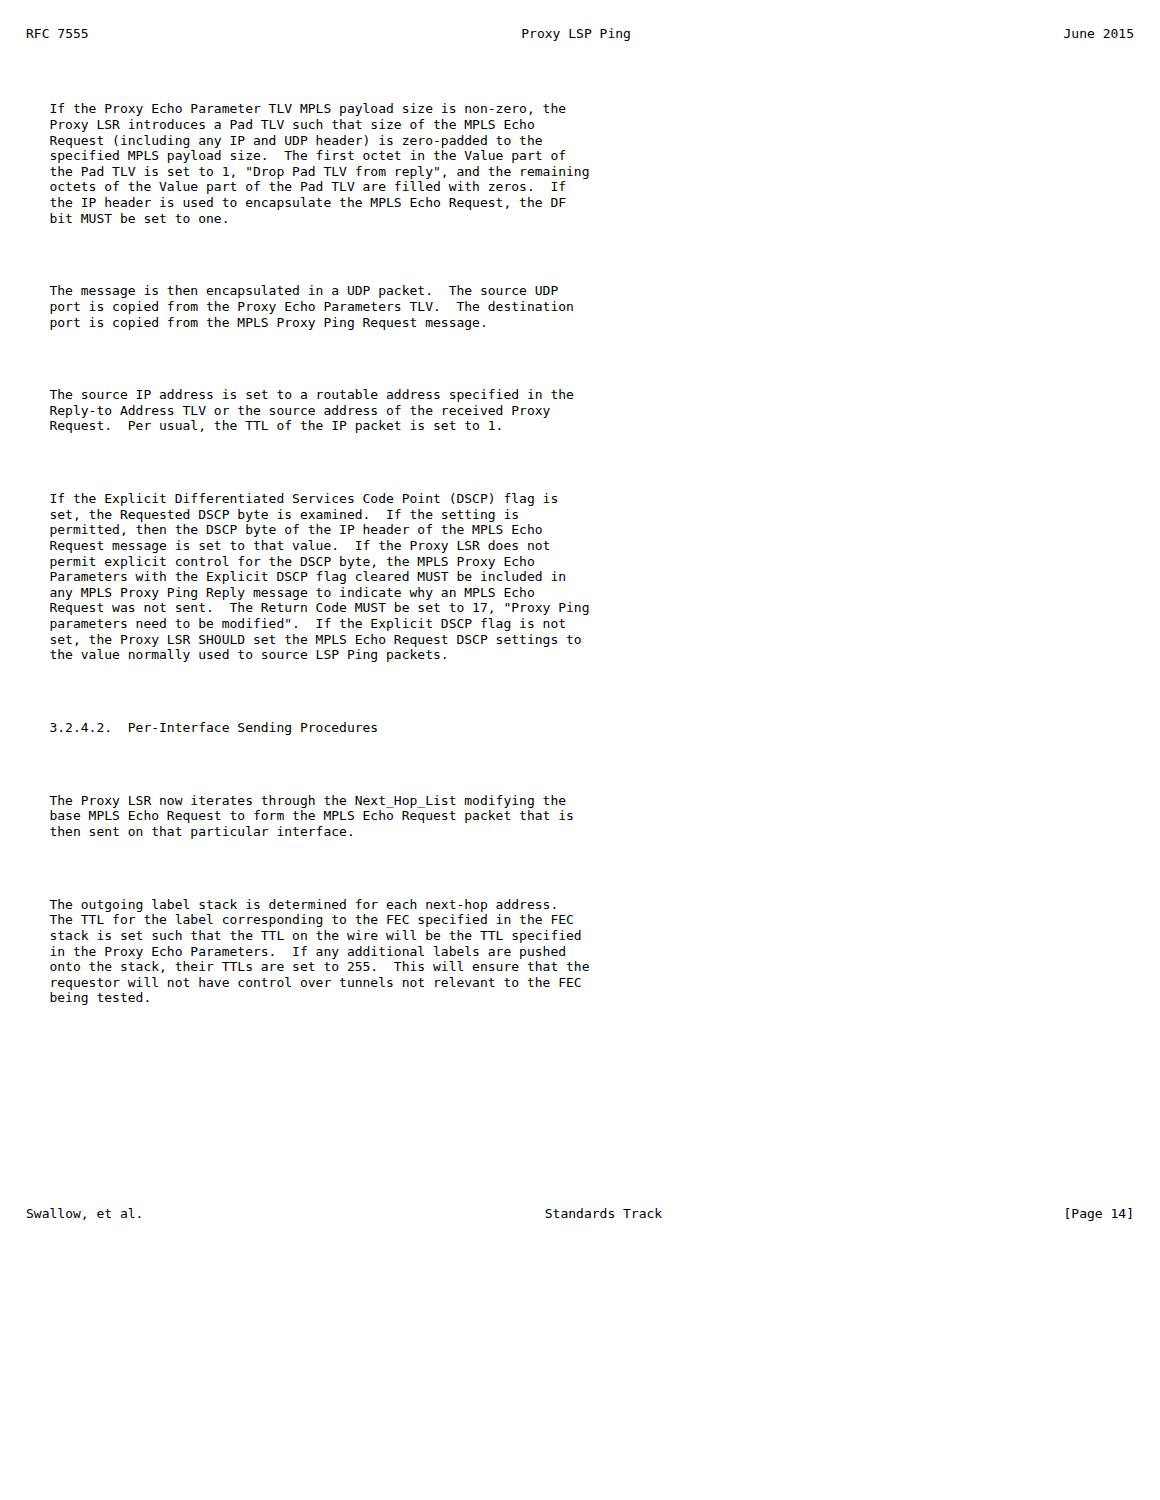RFC 7555 Proxy LSP Ping June 2015
If the Proxy Echo Parameter TLV MPLS payload size is non-zero, the Proxy LSR introduces a Pad TLV such that size of the MPLS Echo Request (including any IP and UDP header) is zero-padded to the specified MPLS payload size. The first octet in the Value part of the Pad TLV is set to 1, "Drop Pad TLV from reply", and the remaining octets of the Value part of the Pad TLV are filled with zeros. If the IP header is used to encapsulate the MPLS Echo Request, the DF bit MUST be set to one.
The message is then encapsulated in a UDP packet. The source UDP port is copied from the Proxy Echo Parameters TLV. The destination port is copied from the MPLS Proxy Ping Request message.
The source IP address is set to a routable address specified in the Reply-to Address TLV or the source address of the received Proxy Request. Per usual, the TTL of the IP packet is set to 1.
If the Explicit Differentiated Services Code Point (DSCP) flag is set, the Requested DSCP byte is examined. If the setting is permitted, then the DSCP byte of the IP header of the MPLS Echo Request message is set to that value. If the Proxy LSR does not permit explicit control for the DSCP byte, the MPLS Proxy Echo Parameters with the Explicit DSCP flag cleared MUST be included in any MPLS Proxy Ping Reply message to indicate why an MPLS Echo Request was not sent. The Return Code MUST be set to 17, "Proxy Ping parameters need to be modified". If the Explicit DSCP flag is not set, the Proxy LSR SHOULD set the MPLS Echo Request DSCP settings to the value normally used to source LSP Ping packets.
3.2.4.2. Per-Interface Sending Procedures
The Proxy LSR now iterates through the Next_Hop_List modifying the base MPLS Echo Request to form the MPLS Echo Request packet that is then sent on that particular interface.
The outgoing label stack is determined for each next-hop address. The TTL for the label corresponding to the FEC specified in the FEC stack is set such that the TTL on the wire will be the TTL specified in the Proxy Echo Parameters. If any additional labels are pushed onto the stack, their TTLs are set to 255. This will ensure that the requestor will not have control over tunnels not relevant to the FEC being tested.
Swallow, et al. Standards Track[Page 14]